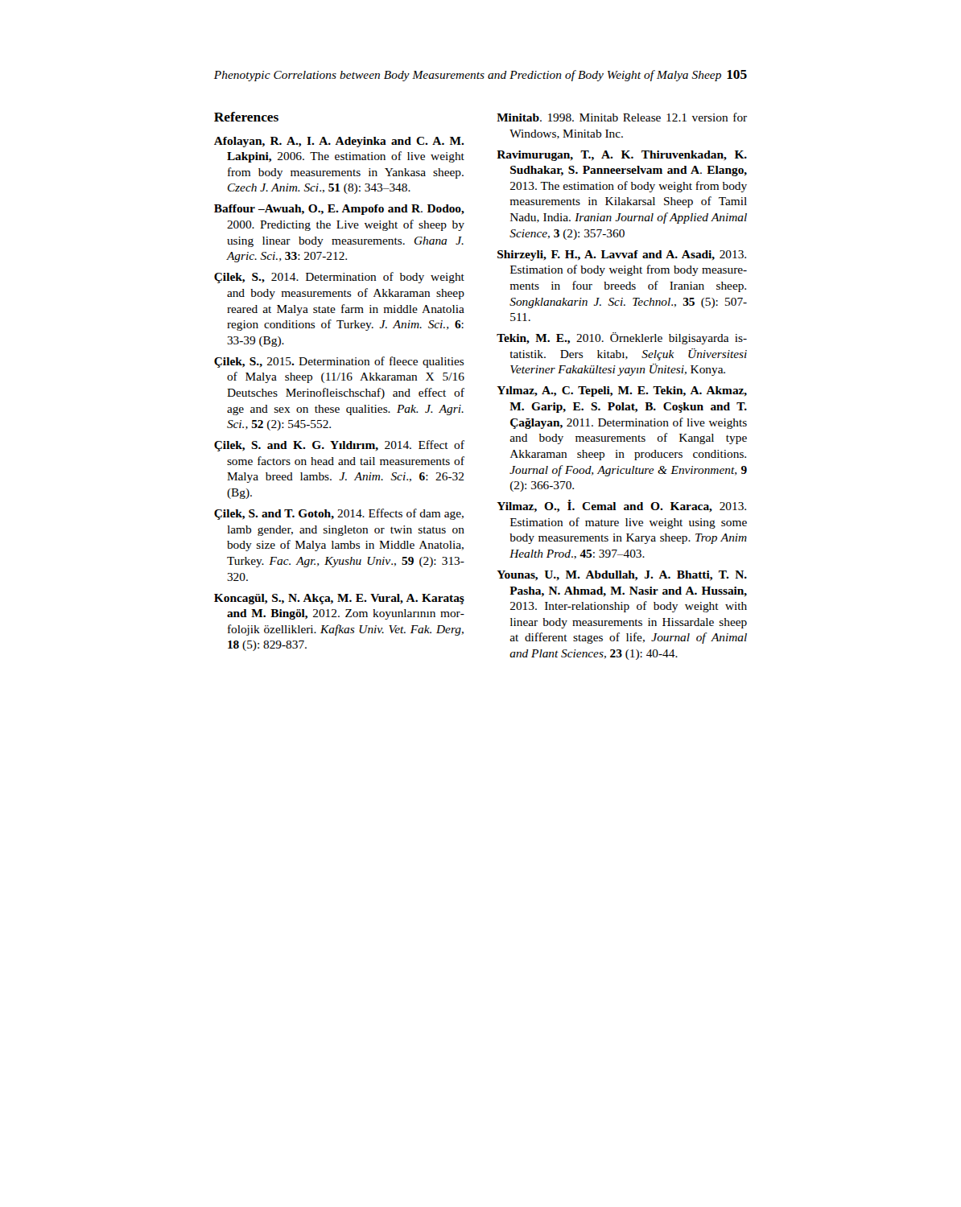Phenotypic Correlations between Body Measurements and Prediction of Body Weight of Malya Sheep
105
References
Afolayan, R. A., I. A. Adeyinka and C. A. M. Lakpini, 2006. The estimation of live weight from body measurements in Yankasa sheep. Czech J. Anim. Sci., 51 (8): 343–348.
Baffour –Awuah, O., E. Ampofo and R. Dodoo, 2000. Predicting the Live weight of sheep by using linear body measurements. Ghana J. Agric. Sci., 33: 207-212.
Çilek, S., 2014. Determination of body weight and body measurements of Akkaraman sheep reared at Malya state farm in middle Anatolia region conditions of Turkey. J. Anim. Sci., 6: 33-39 (Bg).
Çilek, S., 2015. Determination of fleece qualities of Malya sheep (11/16 Akkaraman X 5/16 Deutsches Merinofleischschaf) and effect of age and sex on these qualities. Pak. J. Agri. Sci., 52 (2): 545-552.
Çilek, S. and K. G. Yıldırım, 2014. Effect of some factors on head and tail measurements of Malya breed lambs. J. Anim. Sci., 6: 26-32 (Bg).
Çilek, S. and T. Gotoh, 2014. Effects of dam age, lamb gender, and singleton or twin status on body size of Malya lambs in Middle Anatolia, Turkey. Fac. Agr., Kyushu Univ., 59 (2): 313-320.
Koncagül, S., N. Akça, M. E. Vural, A. Karataş and M. Bingöl, 2012. Zom koyunlarının morfolojik özellikleri. Kafkas Univ. Vet. Fak. Derg, 18 (5): 829-837.
Minitab. 1998. Minitab Release 12.1 version for Windows, Minitab Inc.
Ravimurugan, T., A. K. Thiruvenkadan, K. Sudhakar, S. Panneerselvam and A. Elango, 2013. The estimation of body weight from body measurements in Kilakarsal Sheep of Tamil Nadu, India. Iranian Journal of Applied Animal Science, 3 (2): 357-360
Shirzeyli, F. H., A. Lavvaf and A. Asadi, 2013. Estimation of body weight from body measurements in four breeds of Iranian sheep. Songklanakarin J. Sci. Technol., 35 (5): 507-511.
Tekin, M. E., 2010. Örneklerle bilgisayarda istatistik. Ders kitabı, Selçuk Üniversitesi Veteriner Fakakültesi yayın Ünitesi, Konya.
Yılmaz, A., C. Tepeli, M. E. Tekin, A. Akmaz, M. Garip, E. S. Polat, B. Coşkun and T. Çağlayan, 2011. Determination of live weights and body measurements of Kangal type Akkaraman sheep in producers conditions. Journal of Food, Agriculture & Environment, 9 (2): 366-370.
Yilmaz, O., İ. Cemal and O. Karaca, 2013. Estimation of mature live weight using some body measurements in Karya sheep. Trop Anim Health Prod., 45: 397–403.
Younas, U., M. Abdullah, J. A. Bhatti, T. N. Pasha, N. Ahmad, M. Nasir and A. Hussain, 2013. Inter-relationship of body weight with linear body measurements in Hissardale sheep at different stages of life, Journal of Animal and Plant Sciences, 23 (1): 40-44.